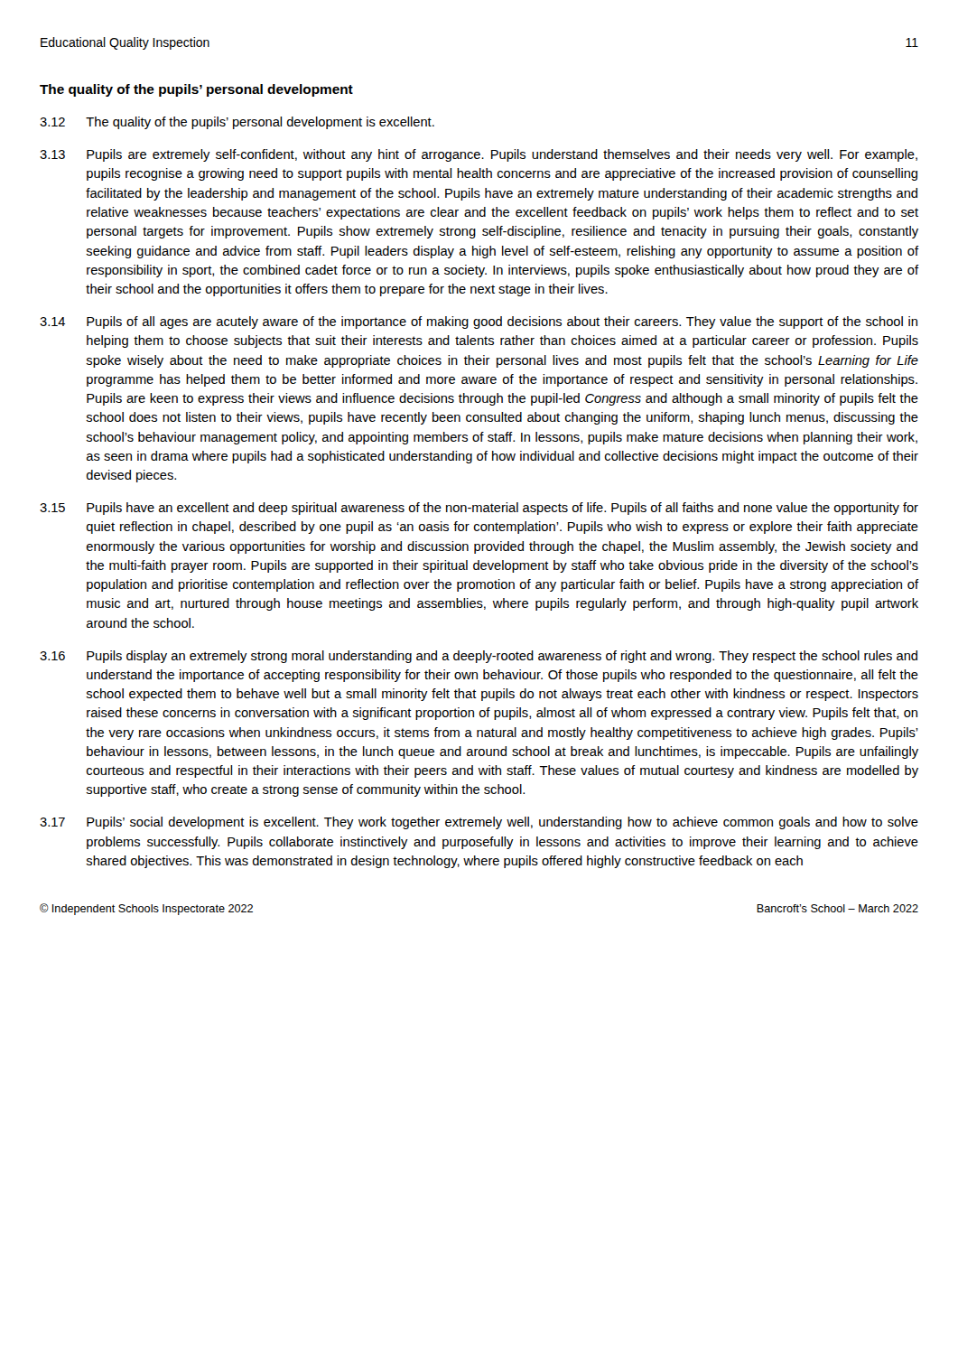Educational Quality Inspection 11
The quality of the pupils’ personal development
3.12
The quality of the pupils’ personal development is excellent.
3.13
Pupils are extremely self-confident, without any hint of arrogance. Pupils understand themselves and their needs very well. For example, pupils recognise a growing need to support pupils with mental health concerns and are appreciative of the increased provision of counselling facilitated by the leadership and management of the school. Pupils have an extremely mature understanding of their academic strengths and relative weaknesses because teachers’ expectations are clear and the excellent feedback on pupils’ work helps them to reflect and to set personal targets for improvement. Pupils show extremely strong self-discipline, resilience and tenacity in pursuing their goals, constantly seeking guidance and advice from staff. Pupil leaders display a high level of self-esteem, relishing any opportunity to assume a position of responsibility in sport, the combined cadet force or to run a society. In interviews, pupils spoke enthusiastically about how proud they are of their school and the opportunities it offers them to prepare for the next stage in their lives.
3.14
Pupils of all ages are acutely aware of the importance of making good decisions about their careers. They value the support of the school in helping them to choose subjects that suit their interests and talents rather than choices aimed at a particular career or profession. Pupils spoke wisely about the need to make appropriate choices in their personal lives and most pupils felt that the school’s Learning for Life programme has helped them to be better informed and more aware of the importance of respect and sensitivity in personal relationships. Pupils are keen to express their views and influence decisions through the pupil-led Congress and although a small minority of pupils felt the school does not listen to their views, pupils have recently been consulted about changing the uniform, shaping lunch menus, discussing the school’s behaviour management policy, and appointing members of staff. In lessons, pupils make mature decisions when planning their work, as seen in drama where pupils had a sophisticated understanding of how individual and collective decisions might impact the outcome of their devised pieces.
3.15
Pupils have an excellent and deep spiritual awareness of the non-material aspects of life. Pupils of all faiths and none value the opportunity for quiet reflection in chapel, described by one pupil as ‘an oasis for contemplation’. Pupils who wish to express or explore their faith appreciate enormously the various opportunities for worship and discussion provided through the chapel, the Muslim assembly, the Jewish society and the multi-faith prayer room. Pupils are supported in their spiritual development by staff who take obvious pride in the diversity of the school’s population and prioritise contemplation and reflection over the promotion of any particular faith or belief. Pupils have a strong appreciation of music and art, nurtured through house meetings and assemblies, where pupils regularly perform, and through high-quality pupil artwork around the school.
3.16
Pupils display an extremely strong moral understanding and a deeply-rooted awareness of right and wrong. They respect the school rules and understand the importance of accepting responsibility for their own behaviour. Of those pupils who responded to the questionnaire, all felt the school expected them to behave well but a small minority felt that pupils do not always treat each other with kindness or respect. Inspectors raised these concerns in conversation with a significant proportion of pupils, almost all of whom expressed a contrary view. Pupils felt that, on the very rare occasions when unkindness occurs, it stems from a natural and mostly healthy competitiveness to achieve high grades. Pupils’ behaviour in lessons, between lessons, in the lunch queue and around school at break and lunchtimes, is impeccable. Pupils are unfailingly courteous and respectful in their interactions with their peers and with staff. These values of mutual courtesy and kindness are modelled by supportive staff, who create a strong sense of community within the school.
3.17
Pupils’ social development is excellent. They work together extremely well, understanding how to achieve common goals and how to solve problems successfully. Pupils collaborate instinctively and purposefully in lessons and activities to improve their learning and to achieve shared objectives. This was demonstrated in design technology, where pupils offered highly constructive feedback on each
© Independent Schools Inspectorate 2022 Bancroft’s School – March 2022